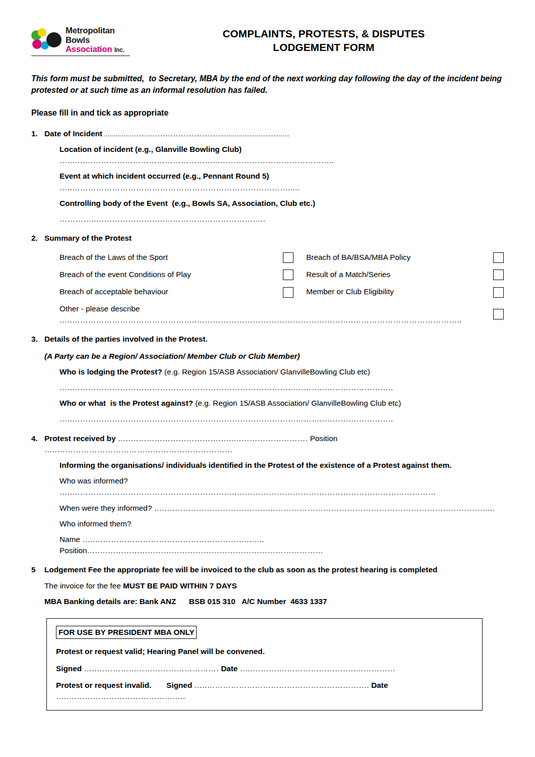Metropolitan
Bowls
Association Inc.
COMPLAINTS, PROTESTS, & DISPUTES
LODGEMENT FORM
This form must be submitted, to Secretary, MBA by the end of the next working day following the day of the incident being protested or at such time as an informal resolution has failed.
Please fill in and tick as appropriate
Date of Incident …………………..…..……………………………………
Location of incident (e.g., Glanville Bowling Club) …..…..…………………………………………..……………………………………..
Event at which incident occurred (e.g., Pennant Round 5) …..……………………………………………………………………….....
Controlling body of the Event (e.g., Bowls SA, Association, Club etc.)
…………..……………………..………………………………..
Summary of the Protest
| Breach of the Laws of the Sport | | Breach of BA/BSA/MBA Policy | |
| Breach of the event Conditions of Play | | Result of a Match/Series | |
| Breach of acceptable behaviour | | Member or Club Eligibility | |
Other - please describe …..………………………………………..…………………………………………………..…………………………………..
Details of the parties involved in the Protest.
(A Party can be a Region/ Association/ Member Club or Club Member)
Who is lodging the Protest? (e.g. Region 15/ASB Association/ GlanvilleBowling Club etc)
…..…………………………………………………………………………………..……………………..
Who or what is the Protest against? (e.g. Region 15/ASB Association/ GlanvilleBowling Club etc)
…..…………………………………………………………………………………..……………………..
Protest received by …..…………………………….…..………………………. Position …..…………………………………………………………
Informing the organisations/ individuals identified in the Protest of the existence of a Protest against them.
Who was informed? …..……………………………………………………..…………………………………………………………………
When were they informed? …..…………………………………..…………………………………………………………………….....
Who informed them?
Name …..…………………………………………………..….. Position…..…………………………………………………………………………
Lodgement Fee the appropriate fee will be invoiced to the club as soon as the protest hearing is completed
The invoice for the fee MUST BE PAID WITHIN 7 DAYS
MBA Banking details are: Bank ANZ BSB 015 310 A/C Number 4633 1337
FOR USE BY PRESIDENT MBA ONLY
Protest or request valid; Hearing Panel will be convened.
Signed …..………………………………………. Date …..………….……………………..……………
Protest or request invalid. Signed …..……………………………………………………. Date …..……………………………………..